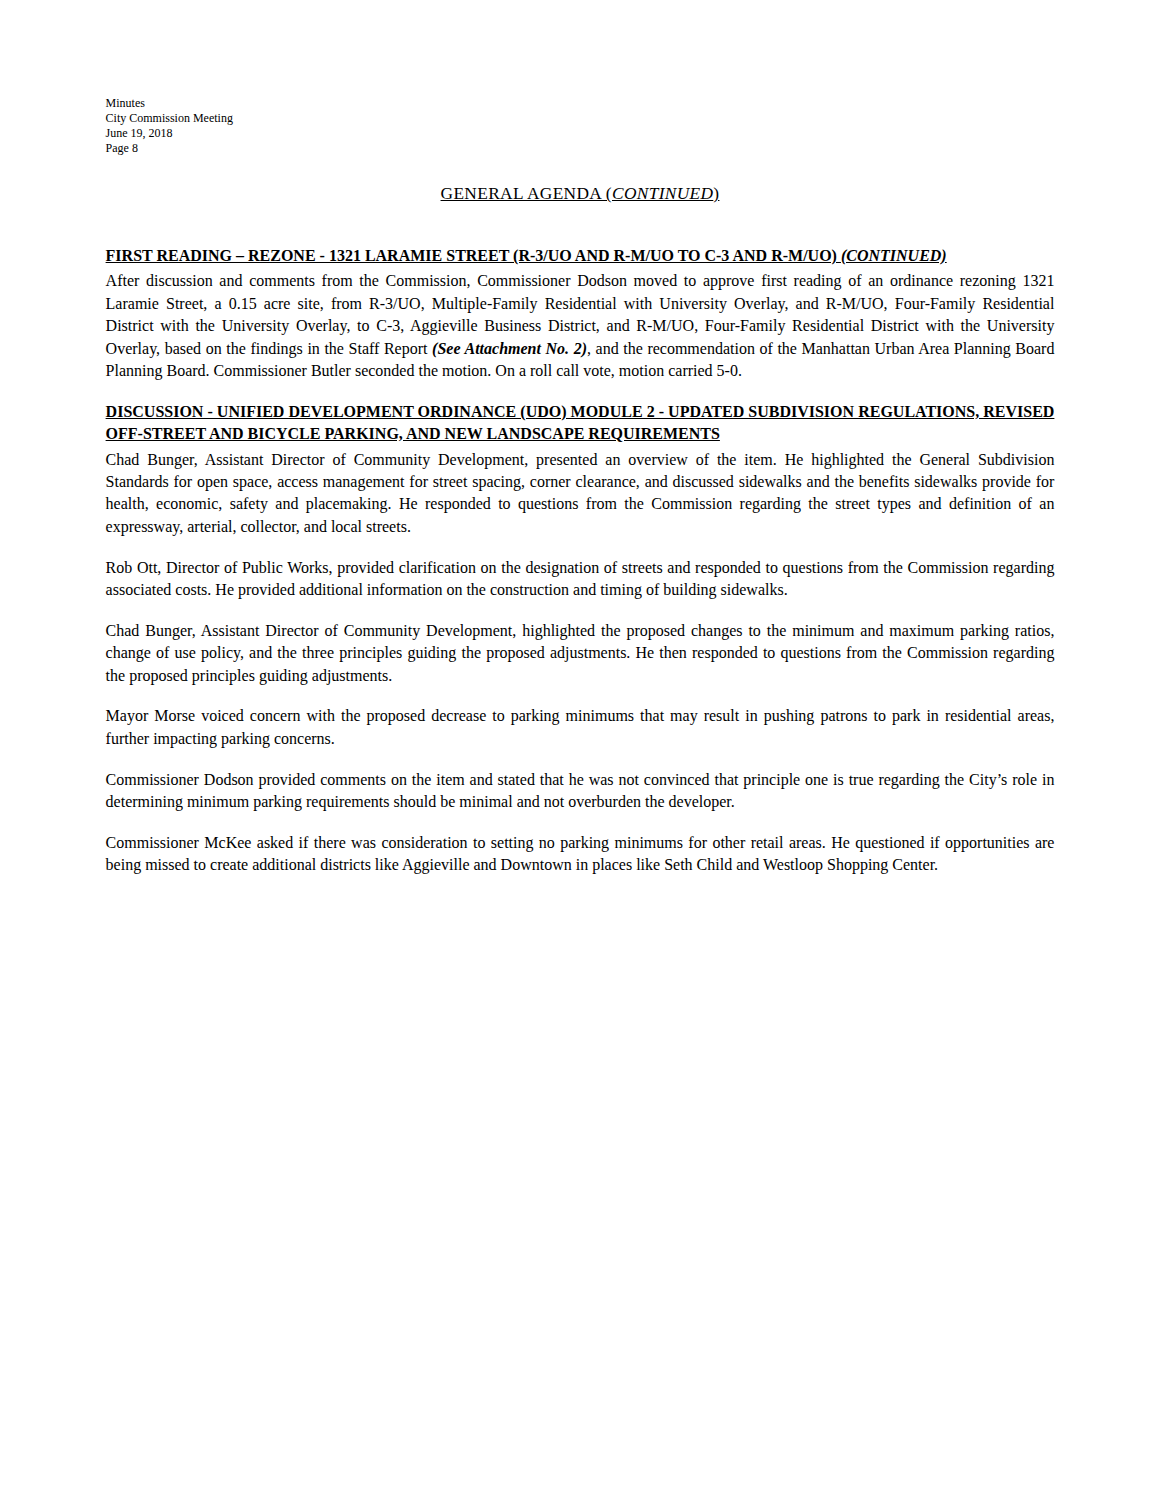Minutes
City Commission Meeting
June 19, 2018
Page 8
GENERAL AGENDA (CONTINUED)
FIRST READING – REZONE - 1321 LARAMIE STREET (R-3/UO AND R-M/UO TO C-3 AND R-M/UO) (CONTINUED)
After discussion and comments from the Commission, Commissioner Dodson moved to approve first reading of an ordinance rezoning 1321 Laramie Street, a 0.15 acre site, from R-3/UO, Multiple-Family Residential with University Overlay, and R-M/UO, Four-Family Residential District with the University Overlay, to C-3, Aggieville Business District, and R-M/UO, Four-Family Residential District with the University Overlay, based on the findings in the Staff Report (See Attachment No. 2), and the recommendation of the Manhattan Urban Area Planning Board Planning Board. Commissioner Butler seconded the motion. On a roll call vote, motion carried 5-0.
DISCUSSION - UNIFIED DEVELOPMENT ORDINANCE (UDO) MODULE 2 - UPDATED SUBDIVISION REGULATIONS, REVISED OFF-STREET AND BICYCLE PARKING, AND NEW LANDSCAPE REQUIREMENTS
Chad Bunger, Assistant Director of Community Development, presented an overview of the item. He highlighted the General Subdivision Standards for open space, access management for street spacing, corner clearance, and discussed sidewalks and the benefits sidewalks provide for health, economic, safety and placemaking. He responded to questions from the Commission regarding the street types and definition of an expressway, arterial, collector, and local streets.
Rob Ott, Director of Public Works, provided clarification on the designation of streets and responded to questions from the Commission regarding associated costs. He provided additional information on the construction and timing of building sidewalks.
Chad Bunger, Assistant Director of Community Development, highlighted the proposed changes to the minimum and maximum parking ratios, change of use policy, and the three principles guiding the proposed adjustments. He then responded to questions from the Commission regarding the proposed principles guiding adjustments.
Mayor Morse voiced concern with the proposed decrease to parking minimums that may result in pushing patrons to park in residential areas, further impacting parking concerns.
Commissioner Dodson provided comments on the item and stated that he was not convinced that principle one is true regarding the City’s role in determining minimum parking requirements should be minimal and not overburden the developer.
Commissioner McKee asked if there was consideration to setting no parking minimums for other retail areas. He questioned if opportunities are being missed to create additional districts like Aggieville and Downtown in places like Seth Child and Westloop Shopping Center.